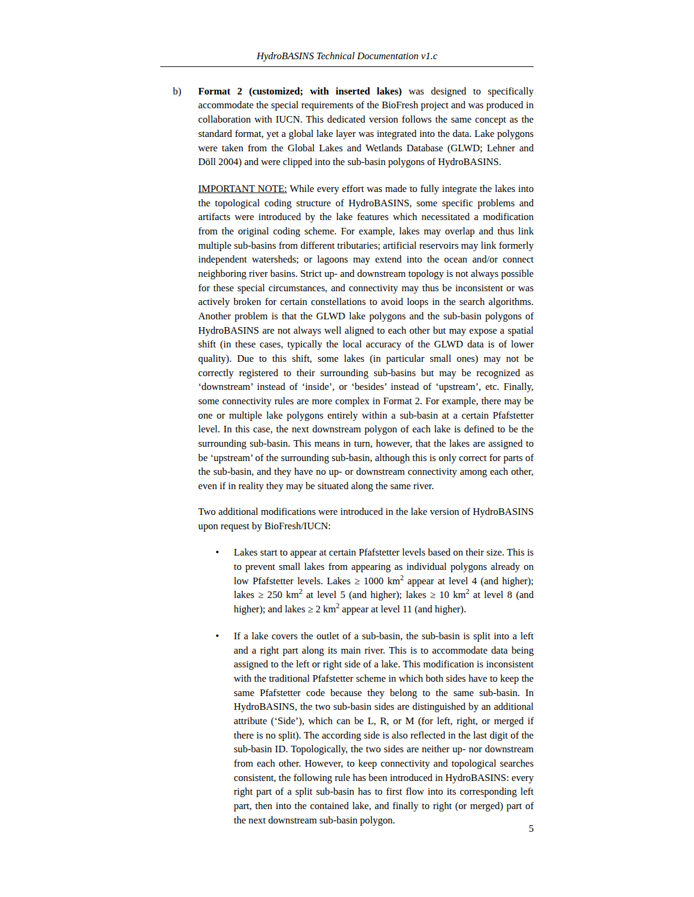HydroBASINS Technical Documentation v1.c
b)
Format 2 (customized; with inserted lakes) was designed to specifically accommodate the special requirements of the BioFresh project and was produced in collaboration with IUCN. This dedicated version follows the same concept as the standard format, yet a global lake layer was integrated into the data. Lake polygons were taken from the Global Lakes and Wetlands Database (GLWD; Lehner and Döll 2004) and were clipped into the sub-basin polygons of HydroBASINS.
IMPORTANT NOTE: While every effort was made to fully integrate the lakes into the topological coding structure of HydroBASINS, some specific problems and artifacts were introduced by the lake features which necessitated a modification from the original coding scheme. For example, lakes may overlap and thus link multiple sub-basins from different tributaries; artificial reservoirs may link formerly independent watersheds; or lagoons may extend into the ocean and/or connect neighboring river basins. Strict up- and downstream topology is not always possible for these special circumstances, and connectivity may thus be inconsistent or was actively broken for certain constellations to avoid loops in the search algorithms. Another problem is that the GLWD lake polygons and the sub-basin polygons of HydroBASINS are not always well aligned to each other but may expose a spatial shift (in these cases, typically the local accuracy of the GLWD data is of lower quality). Due to this shift, some lakes (in particular small ones) may not be correctly registered to their surrounding sub-basins but may be recognized as ‘downstream’ instead of ‘inside’, or ‘besides’ instead of ‘upstream’, etc. Finally, some connectivity rules are more complex in Format 2. For example, there may be one or multiple lake polygons entirely within a sub-basin at a certain Pfafstetter level. In this case, the next downstream polygon of each lake is defined to be the surrounding sub-basin. This means in turn, however, that the lakes are assigned to be ‘upstream’ of the surrounding sub-basin, although this is only correct for parts of the sub-basin, and they have no up- or downstream connectivity among each other, even if in reality they may be situated along the same river.
Two additional modifications were introduced in the lake version of HydroBASINS upon request by BioFresh/IUCN:
• Lakes start to appear at certain Pfafstetter levels based on their size. This is to prevent small lakes from appearing as individual polygons already on low Pfafstetter levels. Lakes ≥ 1000 km2 appear at level 4 (and higher); lakes ≥ 250 km2 at level 5 (and higher); lakes ≥ 10 km2 at level 8 (and higher); and lakes ≥ 2 km2 appear at level 11 (and higher).
• If a lake covers the outlet of a sub-basin, the sub-basin is split into a left and a right part along its main river. This is to accommodate data being assigned to the left or right side of a lake. This modification is inconsistent with the traditional Pfafstetter scheme in which both sides have to keep the same Pfafstetter code because they belong to the same sub-basin. In HydroBASINS, the two sub-basin sides are distinguished by an additional attribute (‘Side’), which can be L, R, or M (for left, right, or merged if there is no split). The according side is also reflected in the last digit of the sub-basin ID. Topologically, the two sides are neither up- nor downstream from each other. However, to keep connectivity and topological searches consistent, the following rule has been introduced in HydroBASINS: every right part of a split sub-basin has to first flow into its corresponding left part, then into the contained lake, and finally to right (or merged) part of the next downstream sub-basin polygon.
5